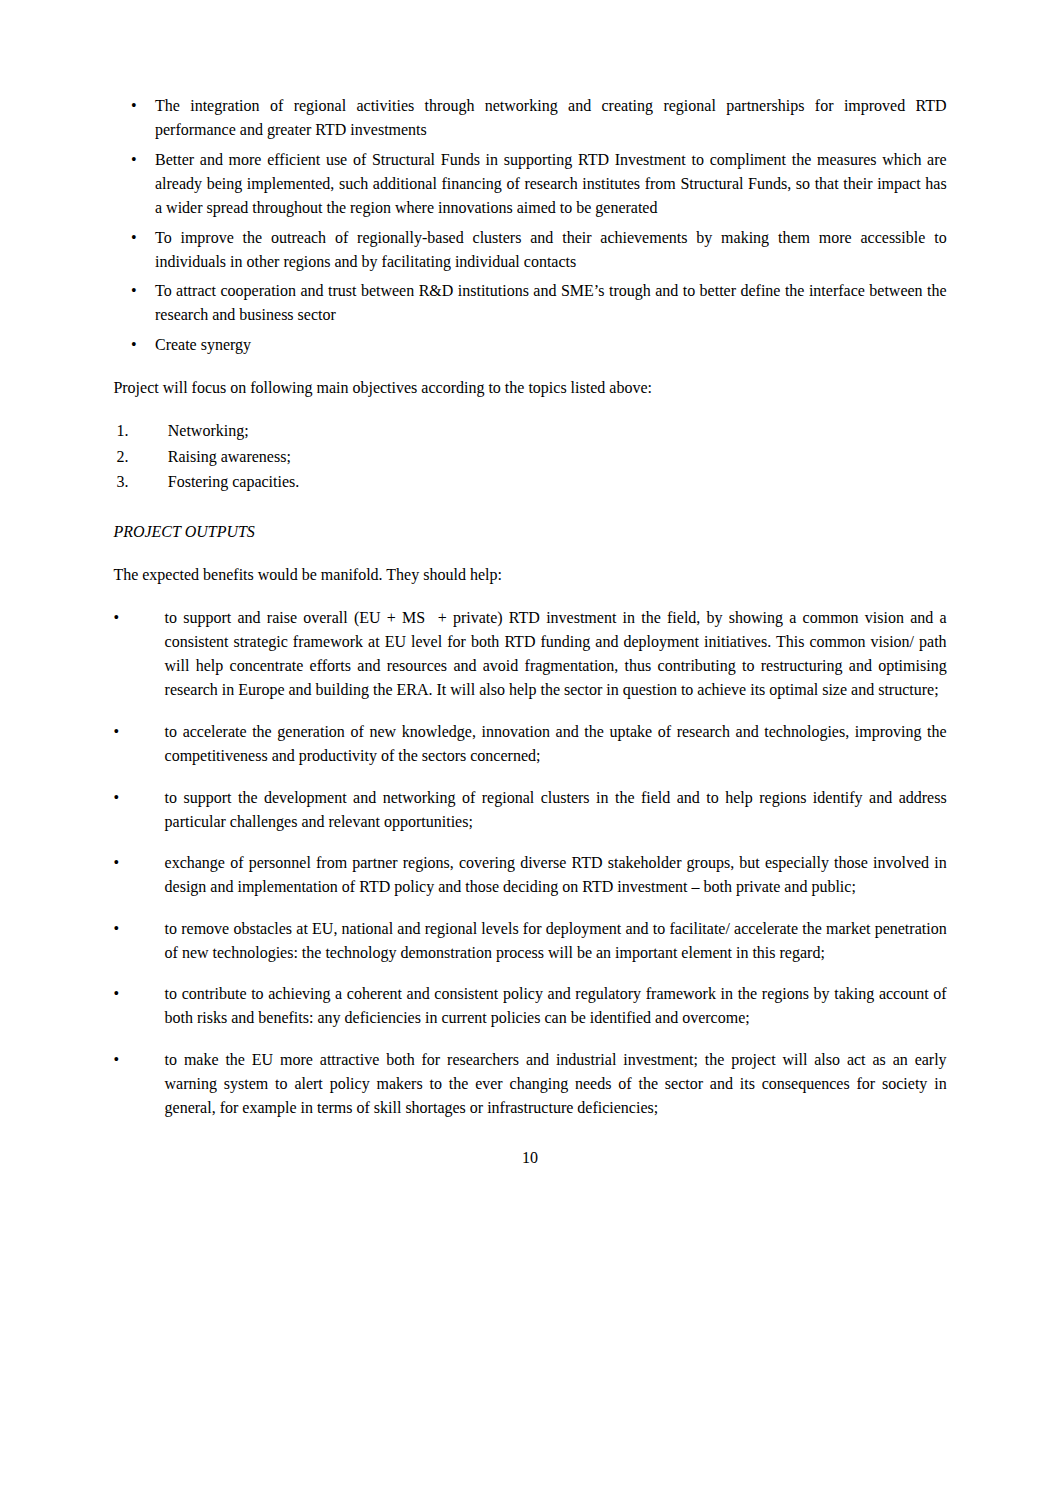The integration of regional activities through networking and creating regional partnerships for improved RTD performance and greater RTD investments
Better and more efficient use of Structural Funds in supporting RTD Investment to compliment the measures which are already being implemented, such additional financing of research institutes from Structural Funds, so that their impact has a wider spread throughout the region where innovations aimed to be generated
To improve the outreach of regionally-based clusters and their achievements by making them more accessible to individuals in other regions and by facilitating individual contacts
To attract cooperation and trust between R&D institutions and SME’s trough and to better define the interface between the research and business sector
Create synergy
Project will focus on following main objectives according to the topics listed above:
Networking;
Raising awareness;
Fostering capacities.
PROJECT OUTPUTS
The expected benefits would be manifold. They should help:
to support and raise overall (EU + MS + private) RTD investment in the field, by showing a common vision and a consistent strategic framework at EU level for both RTD funding and deployment initiatives. This common vision/ path will help concentrate efforts and resources and avoid fragmentation, thus contributing to restructuring and optimising research in Europe and building the ERA. It will also help the sector in question to achieve its optimal size and structure;
to accelerate the generation of new knowledge, innovation and the uptake of research and technologies, improving the competitiveness and productivity of the sectors concerned;
to support the development and networking of regional clusters in the field and to help regions identify and address particular challenges and relevant opportunities;
exchange of personnel from partner regions, covering diverse RTD stakeholder groups, but especially those involved in design and implementation of RTD policy and those deciding on RTD investment – both private and public;
to remove obstacles at EU, national and regional levels for deployment and to facilitate/ accelerate the market penetration of new technologies: the technology demonstration process will be an important element in this regard;
to contribute to achieving a coherent and consistent policy and regulatory framework in the regions by taking account of both risks and benefits: any deficiencies in current policies can be identified and overcome;
to make the EU more attractive both for researchers and industrial investment; the project will also act as an early warning system to alert policy makers to the ever changing needs of the sector and its consequences for society in general, for example in terms of skill shortages or infrastructure deficiencies;
10